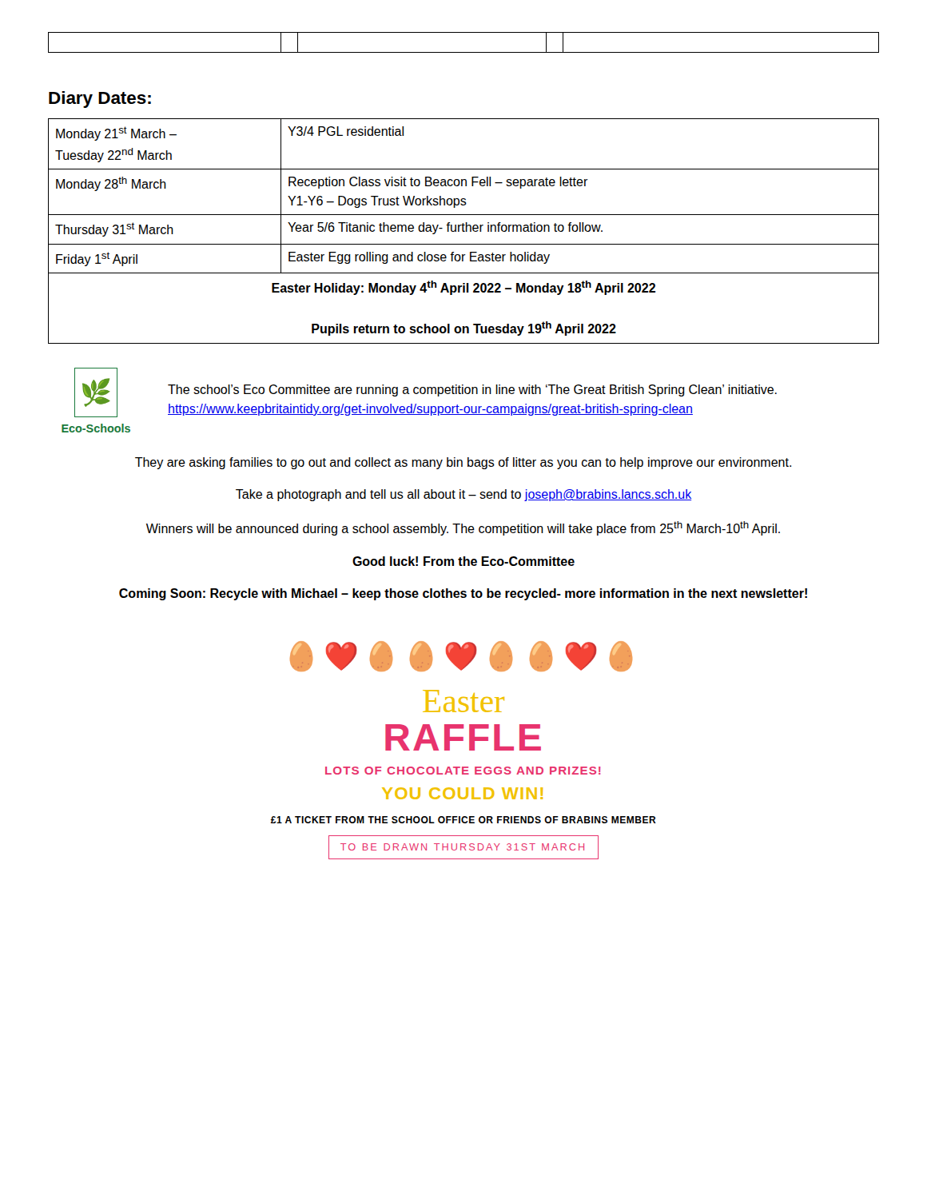Diary Dates:
| Monday 21 st March – Tuesday 22 nd March | Y3/4 PGL residential |
| Monday 28 th March | Reception Class visit to Beacon Fell – separate letter Y1-Y6 – Dogs Trust Workshops |
| Thursday 31 st March | Year 5/6 Titanic theme day- further information to follow. |
| Friday 1 st April | Easter Egg rolling and close for Easter holiday |
| Easter Holiday: Monday 4 th April 2022 – Monday 18 th April 2022 Pupils return to school on Tuesday 19 th April 2022 |
🌿
Eco-Schools
The school’s Eco Committee are running a competition in line with ‘The Great British Spring Clean’ initiative. https://www.keepbritaintidy.org/get-involved/support-our-campaigns/great-british-spring-clean
They are asking families to go out and collect as many bin bags of litter as you can to help improve our environment.
Take a photograph and tell us all about it – send to joseph@brabins.lancs.sch.uk
Winners will be announced during a school assembly. The competition will take place from 25th March-10th April.
Good luck! From the Eco-Committee
Coming Soon: Recycle with Michael – keep those clothes to be recycled- more information in the next newsletter!
🥚❤️🥚🥚❤️🥚🥚❤️🥚
Easter
RAFFLE
LOTS OF CHOCOLATE EGGS AND PRIZES!
YOU COULD WIN!
£1 A TICKET FROM THE SCHOOL OFFICE OR FRIENDS OF BRABINS MEMBER
TO BE DRAWN THURSDAY 31ST MARCH